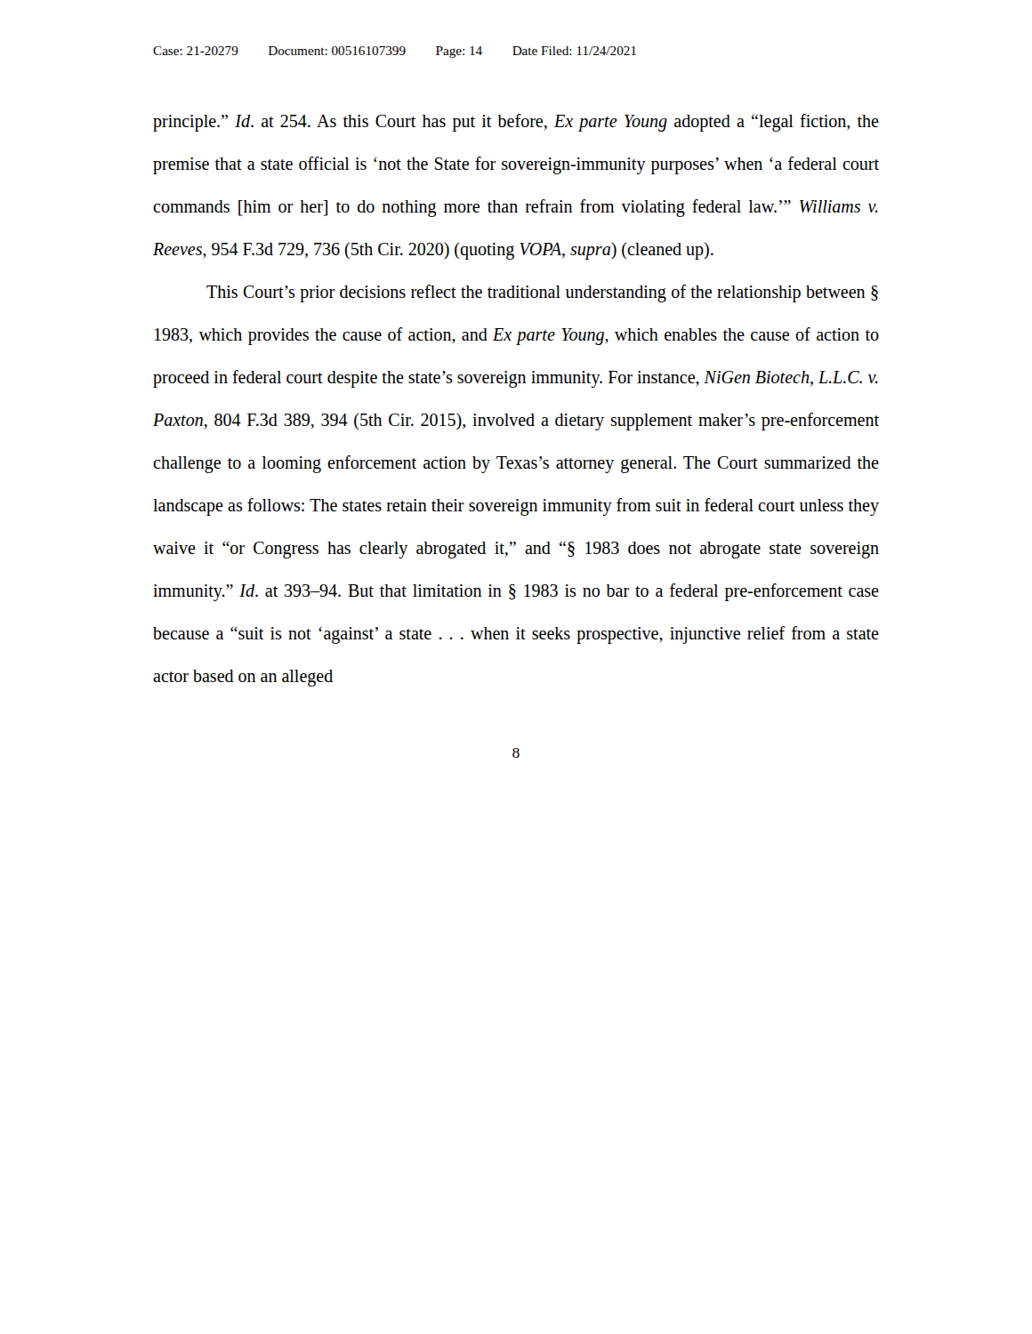Case: 21-20279 Document: 00516107399 Page: 14 Date Filed: 11/24/2021
principle.” Id. at 254. As this Court has put it before, Ex parte Young adopted a “legal fiction, the premise that a state official is ‘not the State for sovereign-immunity purposes’ when ‘a federal court commands [him or her] to do nothing more than refrain from violating federal law.’” Williams v. Reeves, 954 F.3d 729, 736 (5th Cir. 2020) (quoting VOPA, supra) (cleaned up).
This Court’s prior decisions reflect the traditional understanding of the relationship between § 1983, which provides the cause of action, and Ex parte Young, which enables the cause of action to proceed in federal court despite the state’s sovereign immunity. For instance, NiGen Biotech, L.L.C. v. Paxton, 804 F.3d 389, 394 (5th Cir. 2015), involved a dietary supplement maker’s pre-enforcement challenge to a looming enforcement action by Texas’s attorney general. The Court summarized the landscape as follows: The states retain their sovereign immunity from suit in federal court unless they waive it “or Congress has clearly abrogated it,” and “§ 1983 does not abrogate state sovereign immunity.” Id. at 393–94. But that limitation in § 1983 is no bar to a federal pre-enforcement case because a “suit is not ‘against’ a state . . . when it seeks prospective, injunctive relief from a state actor based on an alleged
8